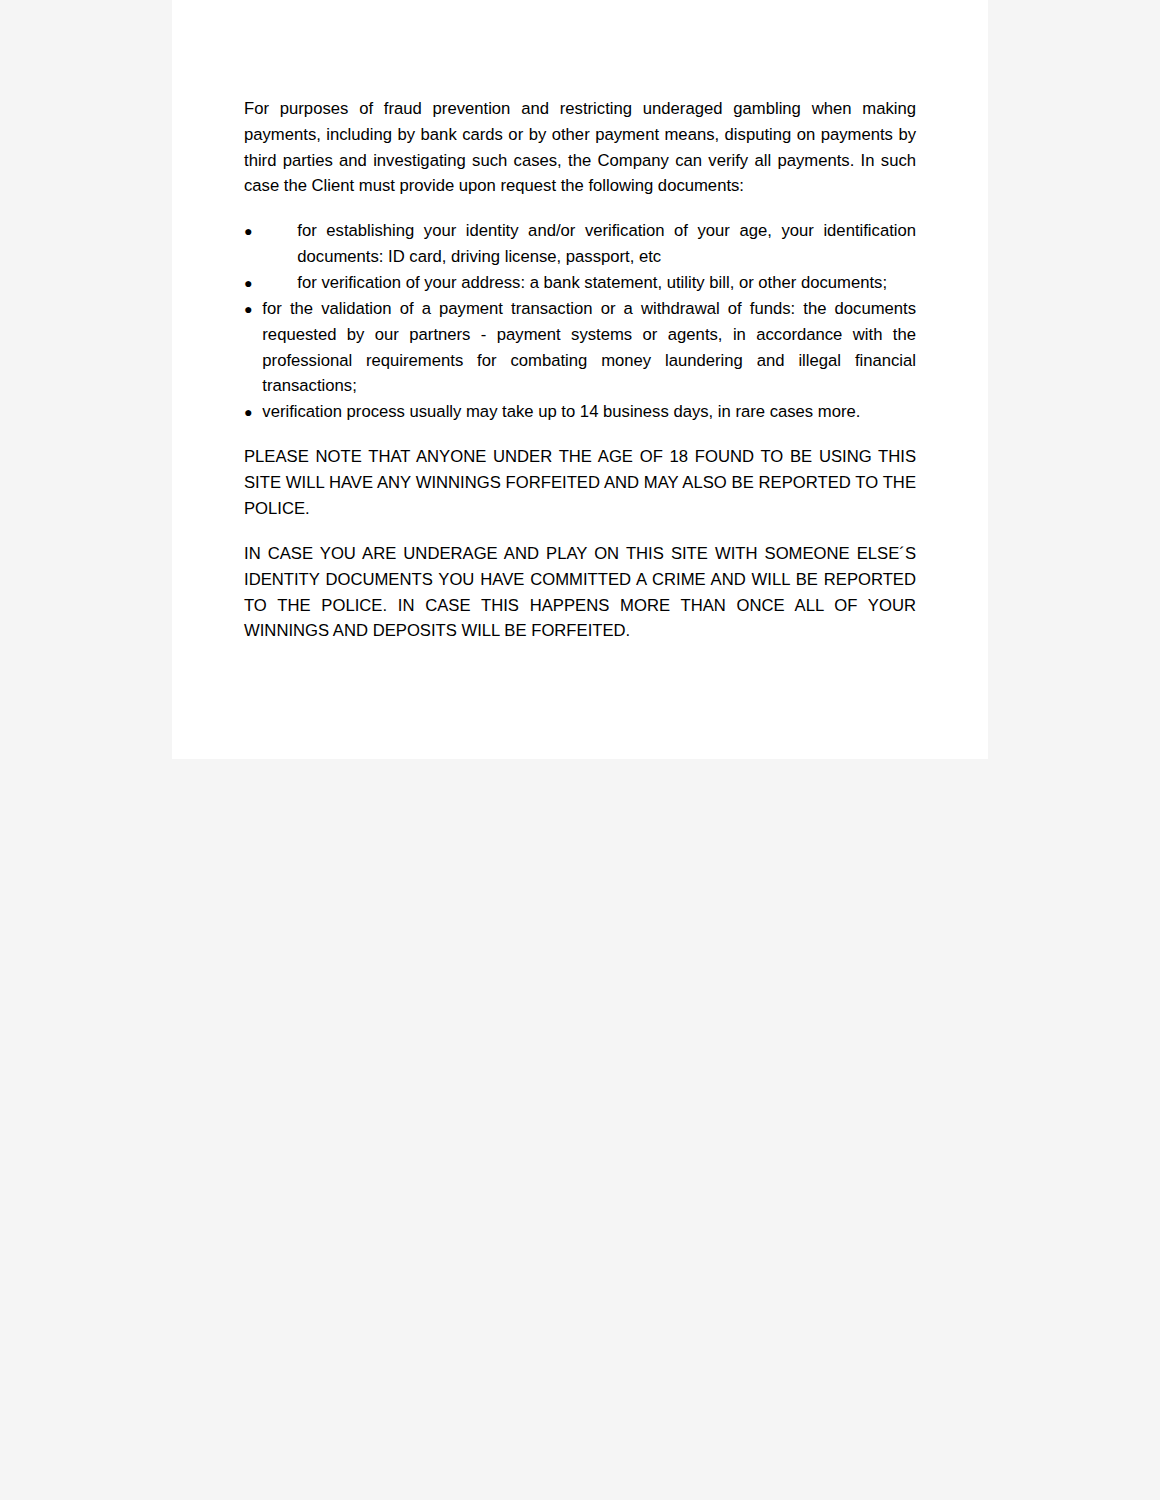For purposes of fraud prevention and restricting underaged gambling when making payments, including by bank cards or by other payment means, disputing on payments by third parties and investigating such cases, the Company can verify all payments. In such case the Client must provide upon request the following documents:
for establishing your identity and/or verification of your age, your identification documents: ID card, driving license, passport, etc
for verification of your address: a bank statement, utility bill, or other documents;
for the validation of a payment transaction or a withdrawal of funds: the documents requested by our partners - payment systems or agents, in accordance with the professional requirements for combating money laundering and illegal financial transactions;
verification process usually may take up to 14 business days, in rare cases more.
Please note that anyone under the age of 18 found to be using this site will have any winnings forfeited and may also be reported to the police.
In case you are underage and play on this site with someone else´s identity documents you have committed a crime and will be reported to the police. In case this happens more than once all of your winnings and deposits will be forfeited.